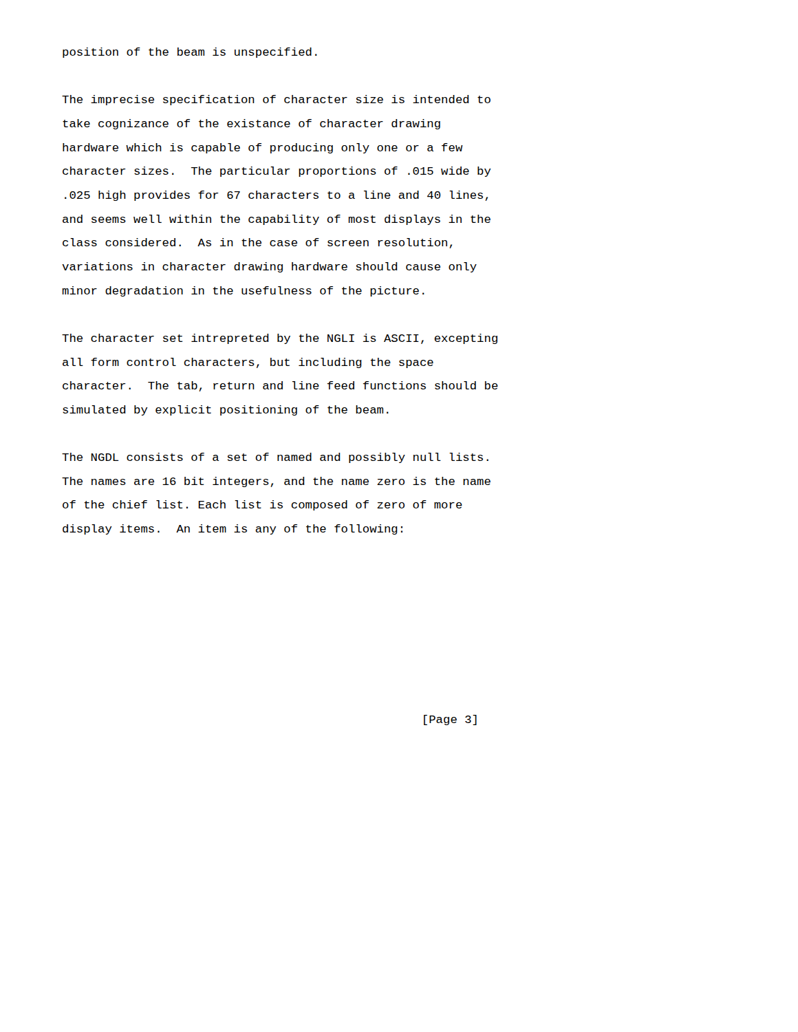position of the beam is unspecified.
The imprecise specification of character size is intended to take cognizance of the existance of character drawing hardware which is capable of producing only one or a few character sizes. The particular proportions of .015 wide by .025 high provides for 67 characters to a line and 40 lines, and seems well within the capability of most displays in the class considered. As in the case of screen resolution, variations in character drawing hardware should cause only minor degradation in the usefulness of the picture.
The character set intrepreted by the NGLI is ASCII, excepting all form control characters, but including the space character. The tab, return and line feed functions should be simulated by explicit positioning of the beam.
The NGDL consists of a set of named and possibly null lists. The names are 16 bit integers, and the name zero is the name of the chief list. Each list is composed of zero of more display items. An item is any of the following:
[Page 3]